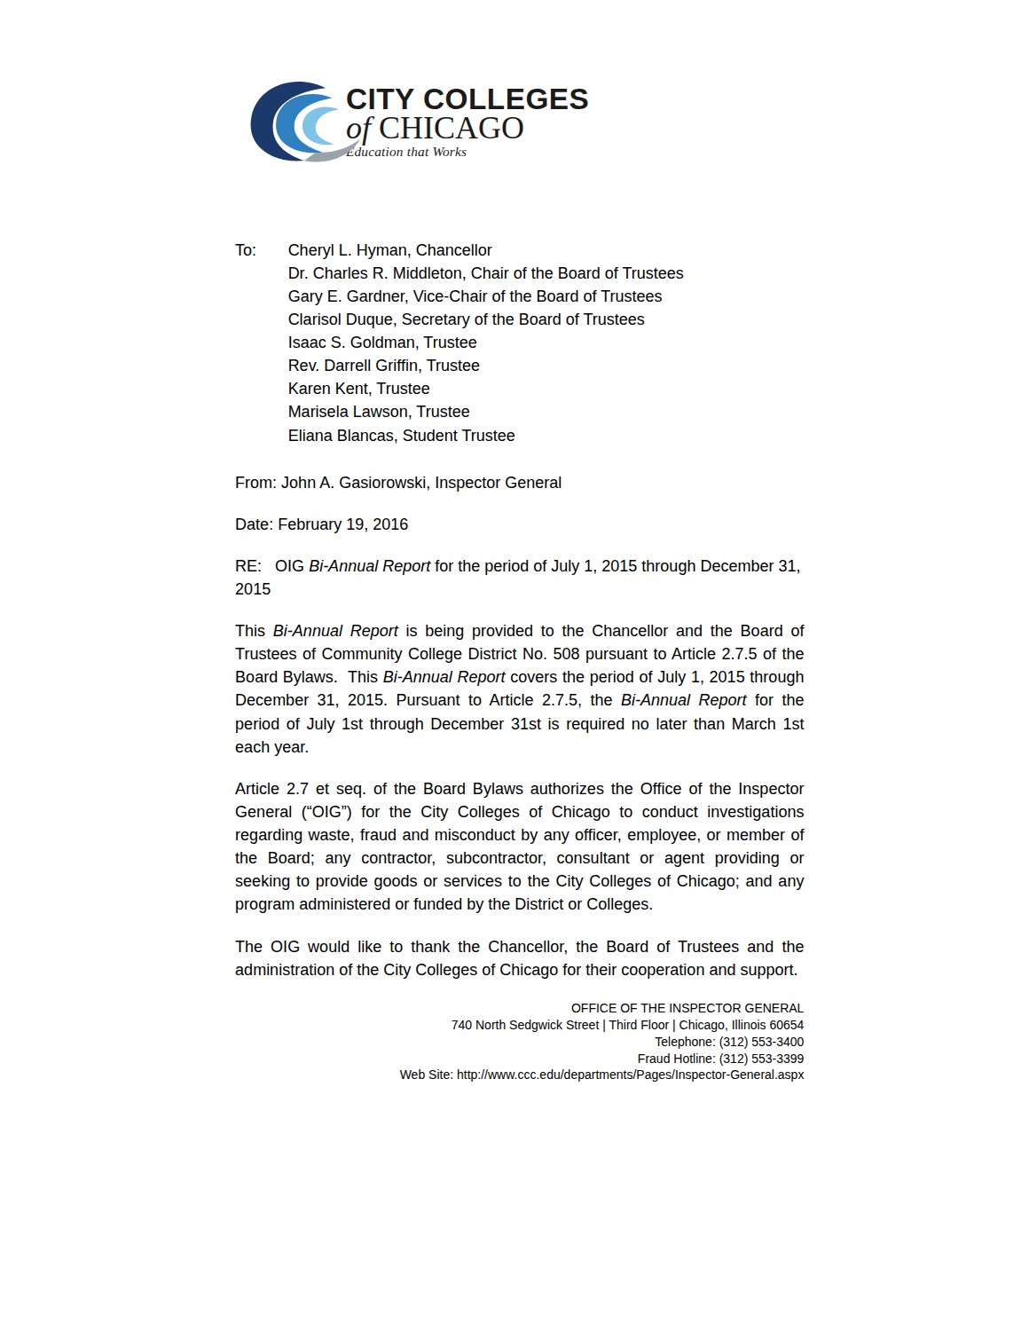CITY COLLEGES
of CHICAGO
Education that Works
To:
Cheryl L. Hyman, Chancellor
Dr. Charles R. Middleton, Chair of the Board of Trustees
Gary E. Gardner, Vice-Chair of the Board of Trustees
Clarisol Duque, Secretary of the Board of Trustees
Isaac S. Goldman, Trustee
Rev. Darrell Griffin, Trustee
Karen Kent, Trustee
Marisela Lawson, Trustee
Eliana Blancas, Student Trustee
From: John A. Gasiorowski, Inspector General
Date: February 19, 2016
RE: OIG Bi-Annual Report for the period of July 1, 2015 through December 31, 2015
This Bi-Annual Report is being provided to the Chancellor and the Board of Trustees of Community College District No. 508 pursuant to Article 2.7.5 of the Board Bylaws. This Bi-Annual Report covers the period of July 1, 2015 through December 31, 2015. Pursuant to Article 2.7.5, the Bi-Annual Report for the period of July 1st through December 31st is required no later than March 1st each year.
Article 2.7 et seq. of the Board Bylaws authorizes the Office of the Inspector General (“OIG”) for the City Colleges of Chicago to conduct investigations regarding waste, fraud and misconduct by any officer, employee, or member of the Board; any contractor, subcontractor, consultant or agent providing or seeking to provide goods or services to the City Colleges of Chicago; and any program administered or funded by the District or Colleges.
The OIG would like to thank the Chancellor, the Board of Trustees and the administration of the City Colleges of Chicago for their cooperation and support.
OFFICE OF THE INSPECTOR GENERAL
740 North Sedgwick Street | Third Floor | Chicago, Illinois 60654
Telephone: (312) 553-3400
Fraud Hotline: (312) 553-3399
Web Site: http://www.ccc.edu/departments/Pages/Inspector-General.aspx